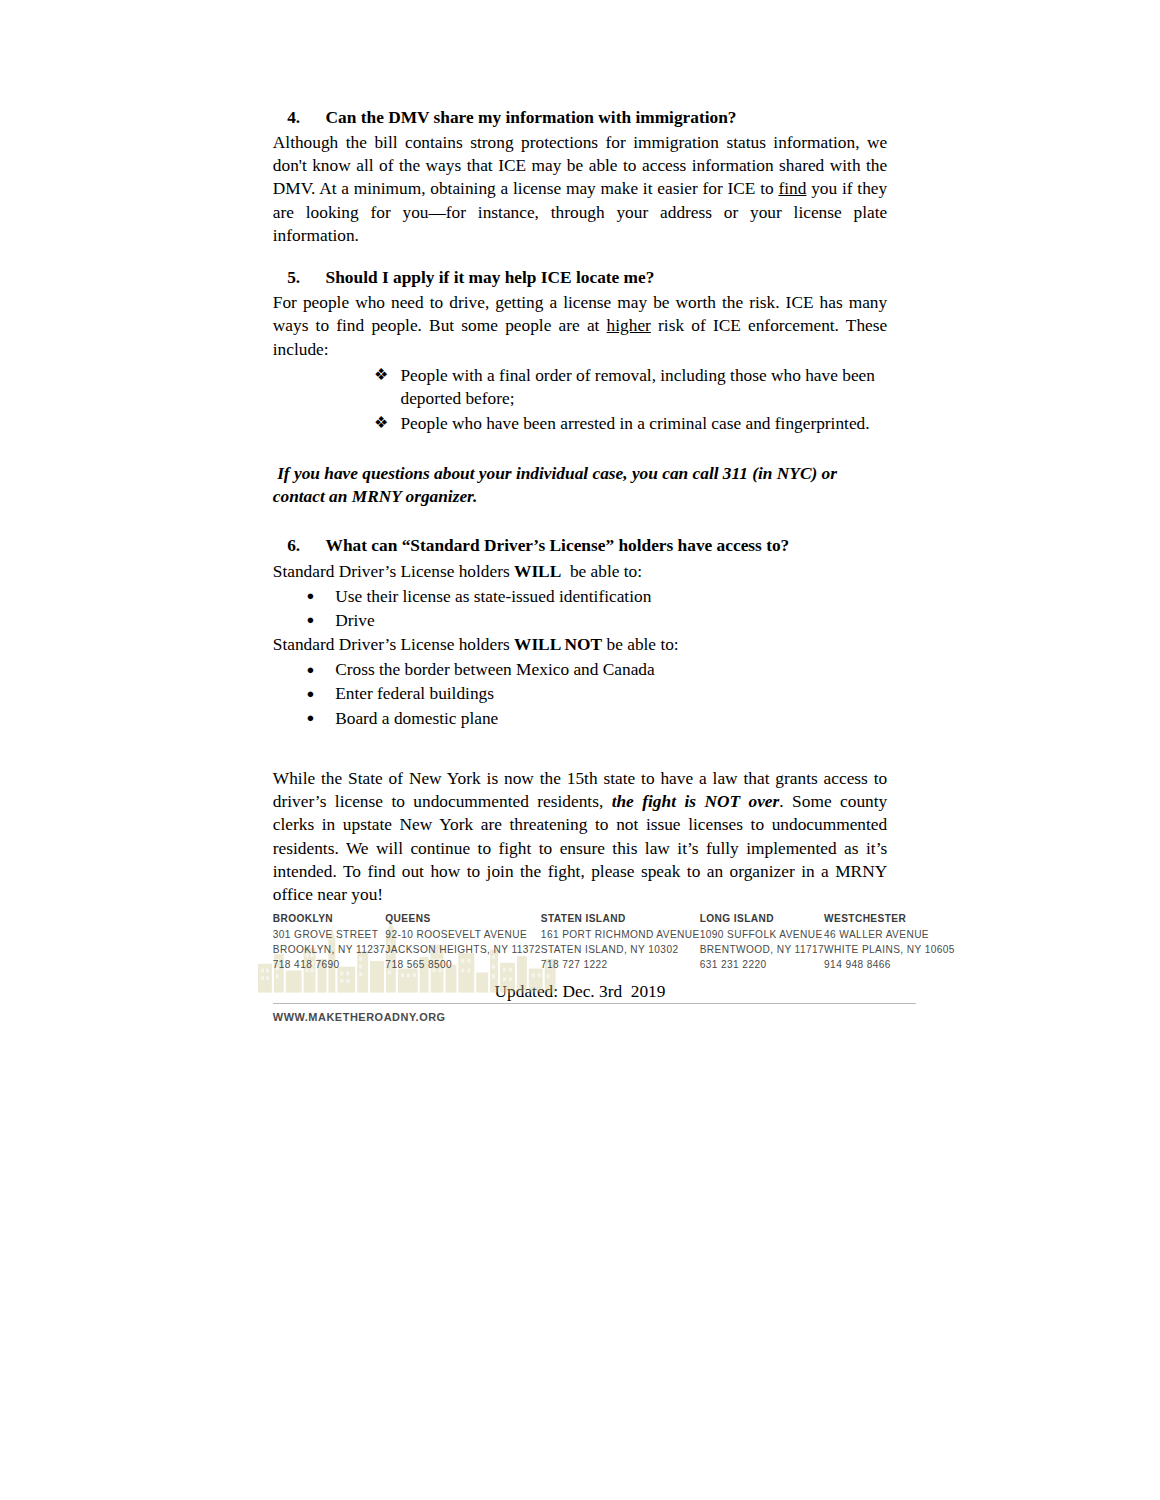4. Can the DMV share my information with immigration?
Although the bill contains strong protections for immigration status information, we don't know all of the ways that ICE may be able to access information shared with the DMV. At a minimum, obtaining a license may make it easier for ICE to find you if they are looking for you—for instance, through your address or your license plate information.
5. Should I apply if it may help ICE locate me?
For people who need to drive, getting a license may be worth the risk. ICE has many ways to find people. But some people are at higher risk of ICE enforcement. These include:
People with a final order of removal, including those who have been deported before;
People who have been arrested in a criminal case and fingerprinted.
If you have questions about your individual case, you can call 311 (in NYC) or contact an MRNY organizer.
6. What can “Standard Driver’s License” holders have access to?
Standard Driver’s License holders WILL be able to:
Use their license as state-issued identification
Drive
Standard Driver’s License holders WILL NOT be able to:
Cross the border between Mexico and Canada
Enter federal buildings
Board a domestic plane
While the State of New York is now the 15th state to have a law that grants access to driver’s license to undocummented residents, the fight is NOT over. Some county clerks in upstate New York are threatening to not issue licenses to undocummented residents. We will continue to fight to ensure this law it’s fully implemented as it’s intended. To find out how to join the fight, please speak to an organizer in a MRNY office near you!
Updated: Dec. 3rd 2019
BROOKLYN
301 GROVE STREET
BROOKLYN, NY 11237
718 418 7690
QUEENS
92-10 ROOSEVELT AVENUE
JACKSON HEIGHTS, NY 11372
718 565 8500
STATEN ISLAND
161 PORT RICHMOND AVENUE
STATEN ISLAND, NY 10302
718 727 1222
LONG ISLAND
1090 SUFFOLK AVENUE
BRENTWOOD, NY 11717
631 231 2220
WESTCHESTER
46 WALLER AVENUE
WHITE PLAINS, NY 10605
914 948 8466
WWW.MAKETHEROADNY.ORG